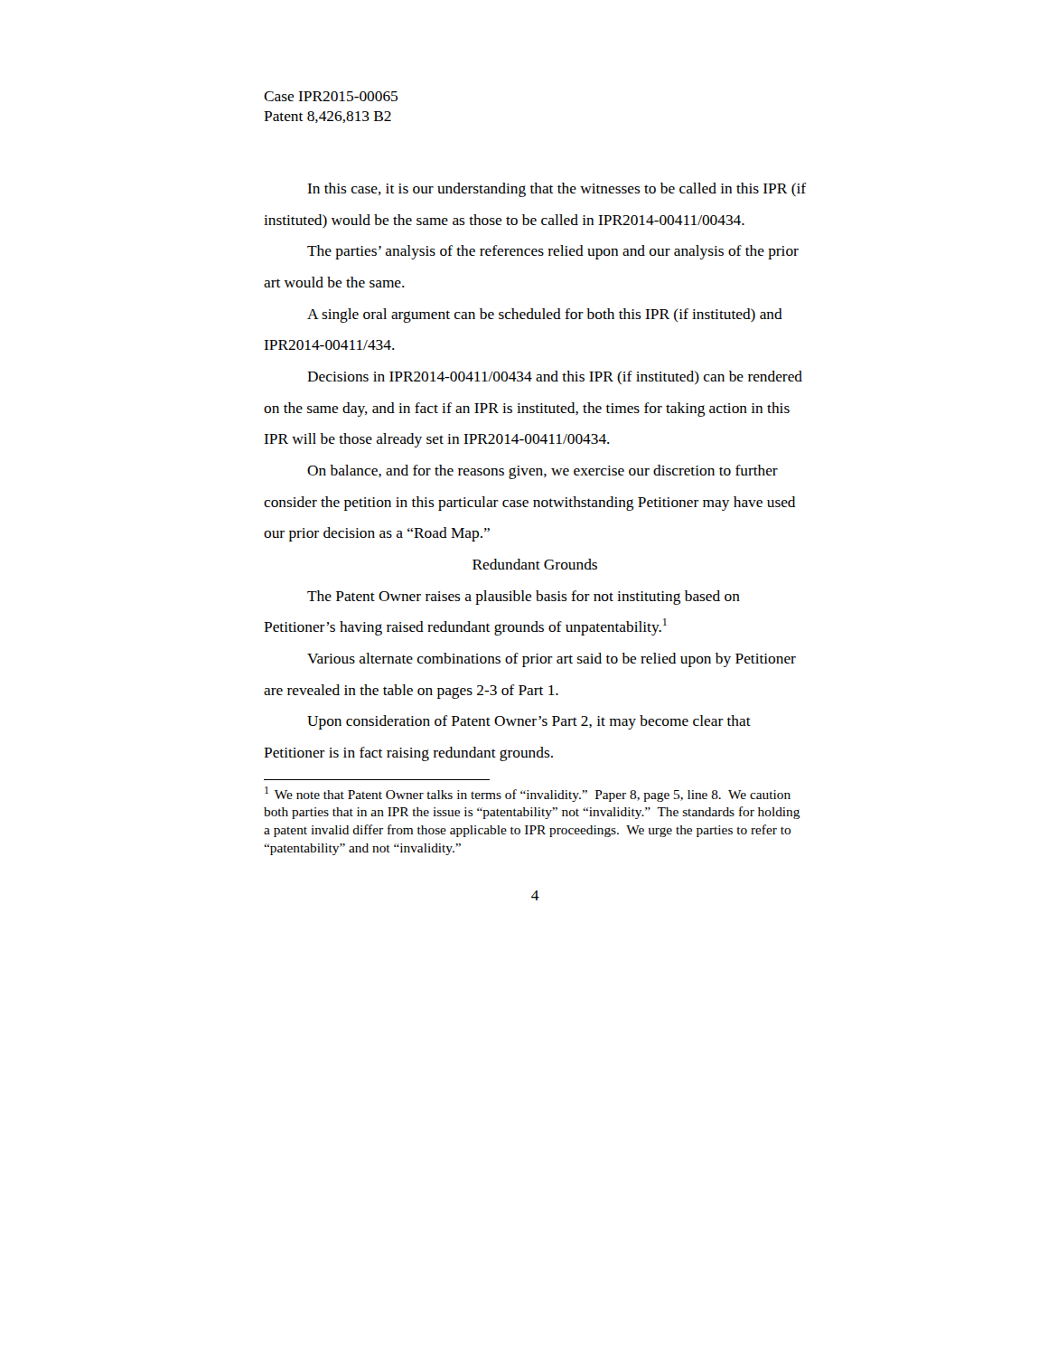Case IPR2015-00065
Patent 8,426,813 B2
In this case, it is our understanding that the witnesses to be called in this IPR (if instituted) would be the same as those to be called in IPR2014-00411/00434.
The parties’ analysis of the references relied upon and our analysis of the prior art would be the same.
A single oral argument can be scheduled for both this IPR (if instituted) and IPR2014-00411/434.
Decisions in IPR2014-00411/00434 and this IPR (if instituted) can be rendered on the same day, and in fact if an IPR is instituted, the times for taking action in this IPR will be those already set in IPR2014-00411/00434.
On balance, and for the reasons given, we exercise our discretion to further consider the petition in this particular case notwithstanding Petitioner may have used our prior decision as a “Road Map.”
Redundant Grounds
The Patent Owner raises a plausible basis for not instituting based on Petitioner’s having raised redundant grounds of unpatentability.1
Various alternate combinations of prior art said to be relied upon by Petitioner are revealed in the table on pages 2-3 of Part 1.
Upon consideration of Patent Owner’s Part 2, it may become clear that Petitioner is in fact raising redundant grounds.
1We note that Patent Owner talks in terms of “invalidity.” Paper 8, page 5, line 8. We caution both parties that in an IPR the issue is “patentability” not “invalidity.” The standards for holding a patent invalid differ from those applicable to IPR proceedings. We urge the parties to refer to “patentability” and not “invalidity.”
4